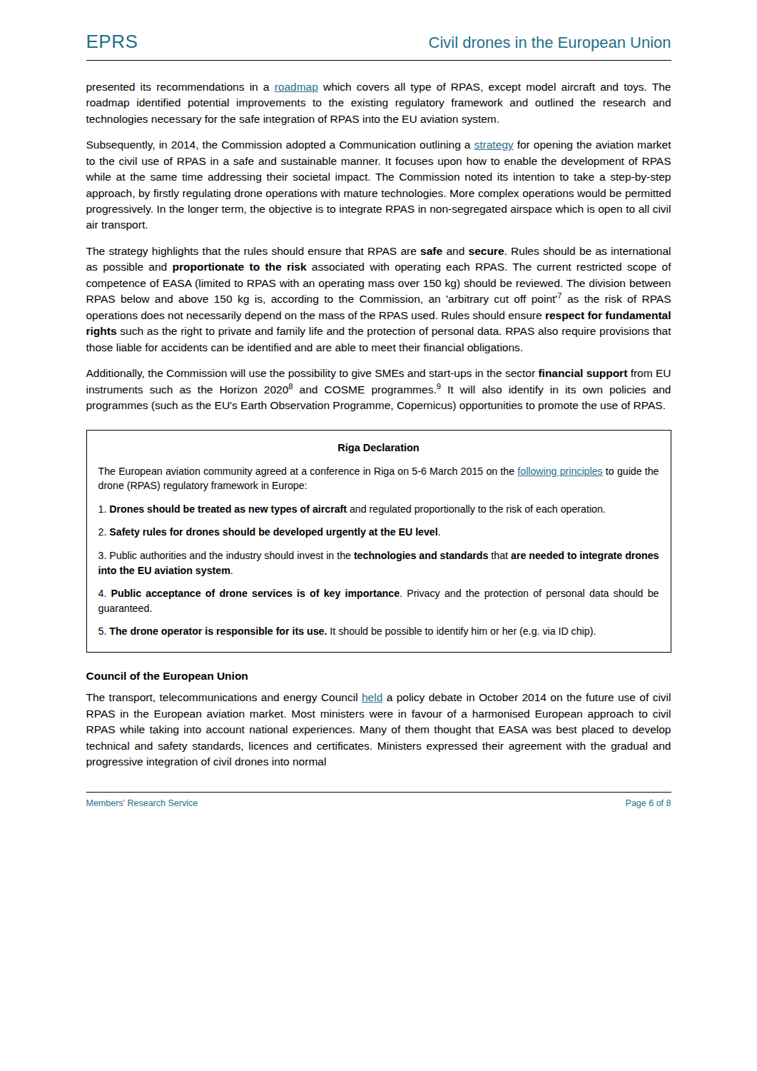EPRS
Civil drones in the European Union
presented its recommendations in a roadmap which covers all type of RPAS, except model aircraft and toys. The roadmap identified potential improvements to the existing regulatory framework and outlined the research and technologies necessary for the safe integration of RPAS into the EU aviation system.
Subsequently, in 2014, the Commission adopted a Communication outlining a strategy for opening the aviation market to the civil use of RPAS in a safe and sustainable manner. It focuses upon how to enable the development of RPAS while at the same time addressing their societal impact. The Commission noted its intention to take a step-by-step approach, by firstly regulating drone operations with mature technologies. More complex operations would be permitted progressively. In the longer term, the objective is to integrate RPAS in non-segregated airspace which is open to all civil air transport.
The strategy highlights that the rules should ensure that RPAS are safe and secure. Rules should be as international as possible and proportionate to the risk associated with operating each RPAS. The current restricted scope of competence of EASA (limited to RPAS with an operating mass over 150 kg) should be reviewed. The division between RPAS below and above 150 kg is, according to the Commission, an 'arbitrary cut off point'7 as the risk of RPAS operations does not necessarily depend on the mass of the RPAS used. Rules should ensure respect for fundamental rights such as the right to private and family life and the protection of personal data. RPAS also require provisions that those liable for accidents can be identified and are able to meet their financial obligations.
Additionally, the Commission will use the possibility to give SMEs and start-ups in the sector financial support from EU instruments such as the Horizon 20208 and COSME programmes.9 It will also identify in its own policies and programmes (such as the EU's Earth Observation Programme, Copernicus) opportunities to promote the use of RPAS.
Riga Declaration
The European aviation community agreed at a conference in Riga on 5-6 March 2015 on the following principles to guide the drone (RPAS) regulatory framework in Europe:
1. Drones should be treated as new types of aircraft and regulated proportionally to the risk of each operation.
2. Safety rules for drones should be developed urgently at the EU level.
3. Public authorities and the industry should invest in the technologies and standards that are needed to integrate drones into the EU aviation system.
4. Public acceptance of drone services is of key importance. Privacy and the protection of personal data should be guaranteed.
5. The drone operator is responsible for its use. It should be possible to identify him or her (e.g. via ID chip).
Council of the European Union
The transport, telecommunications and energy Council held a policy debate in October 2014 on the future use of civil RPAS in the European aviation market. Most ministers were in favour of a harmonised European approach to civil RPAS while taking into account national experiences. Many of them thought that EASA was best placed to develop technical and safety standards, licences and certificates. Ministers expressed their agreement with the gradual and progressive integration of civil drones into normal
Members' Research Service
Page 6 of 8